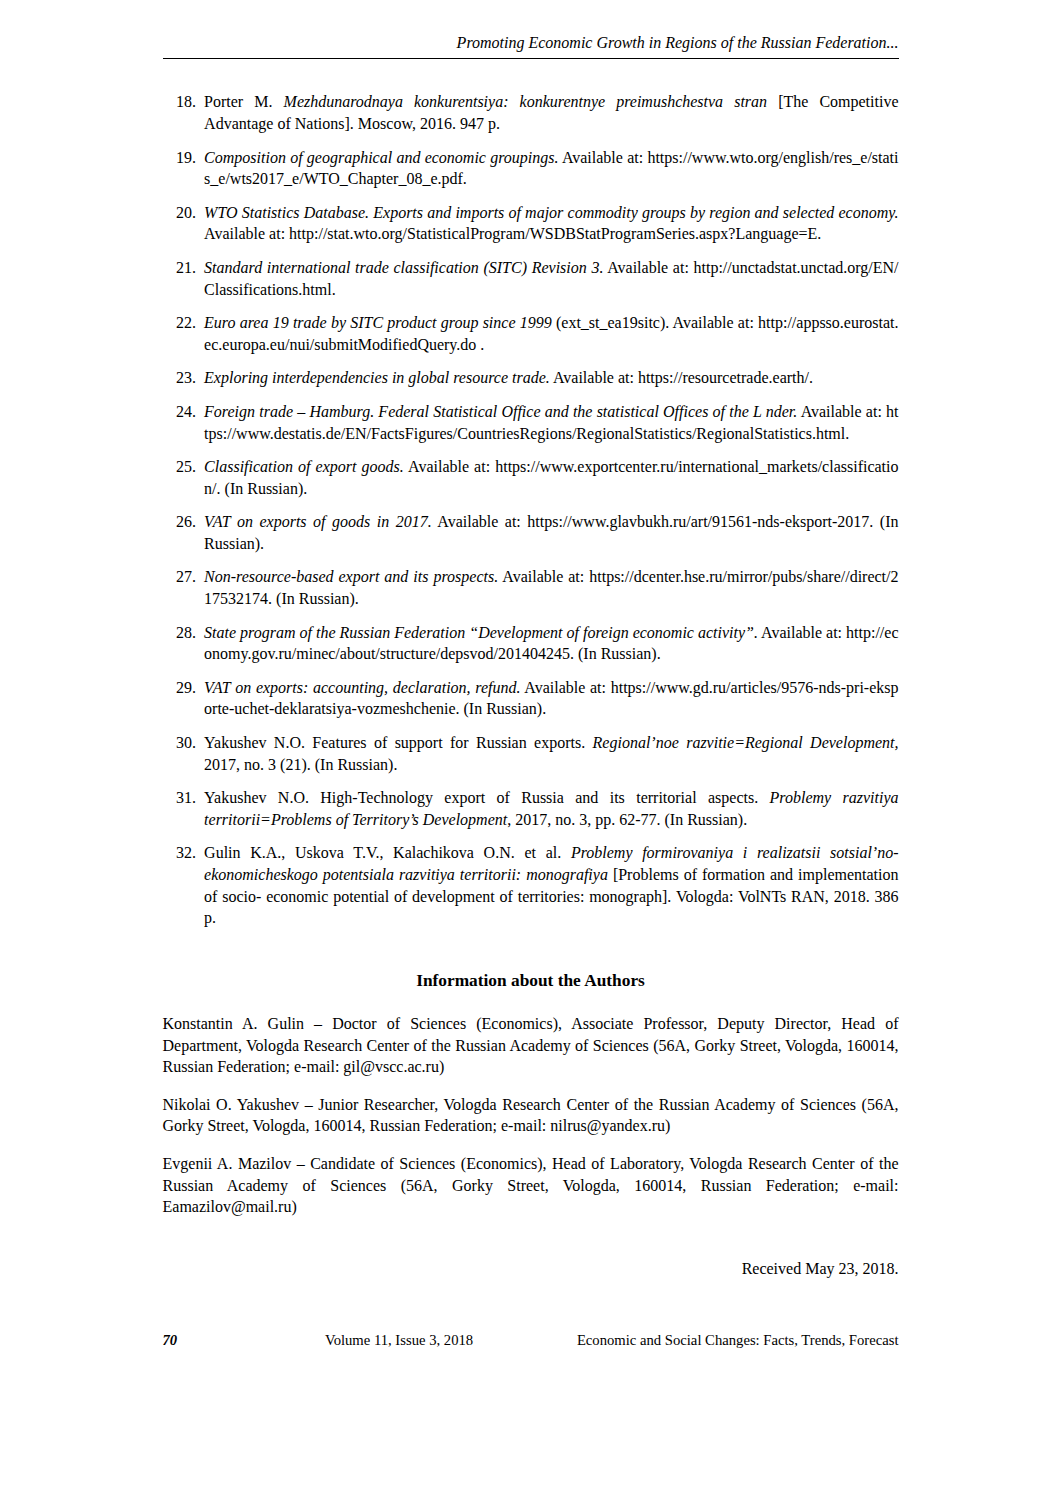Promoting Economic Growth in Regions of the Russian Federation...
Porter M. Mezhdunarodnaya konkurentsiya: konkurentnye preimushchestva stran [The Competitive Advantage of Nations]. Moscow, 2016. 947 p.
Composition of geographical and economic groupings. Available at: https://www.wto.org/english/res_e/statis_e/wts2017_e/WTO_Chapter_08_e.pdf.
WTO Statistics Database. Exports and imports of major commodity groups by region and selected economy. Available at: http://stat.wto.org/StatisticalProgram/WSDBStatProgramSeries.aspx?Language=E.
Standard international trade classification (SITC) Revision 3. Available at: http://unctadstat.unctad.org/EN/Classifications.html.
Euro area 19 trade by SITC product group since 1999 (ext_st_ea19sitc). Available at: http://appsso.eurostat.ec.europa.eu/nui/submitModifiedQuery.do .
Exploring interdependencies in global resource trade. Available at: https://resourcetrade.earth/.
Foreign trade – Hamburg. Federal Statistical Office and the statistical Offices of the L nder. Available at: https://www.destatis.de/EN/FactsFigures/CountriesRegions/RegionalStatistics/RegionalStatistics.html.
Classification of export goods. Available at: https://www.exportcenter.ru/international_markets/classification/. (In Russian).
VAT on exports of goods in 2017. Available at: https://www.glavbukh.ru/art/91561-nds-eksport-2017. (In Russian).
Non-resource-based export and its prospects. Available at: https://dcenter.hse.ru/mirror/pubs/share//direct/217532174. (In Russian).
State program of the Russian Federation “Development of foreign economic activity”. Available at: http://economy.gov.ru/minec/about/structure/depsvod/201404245. (In Russian).
VAT on exports: accounting, declaration, refund. Available at: https://www.gd.ru/articles/9576-nds-pri-eksporte-uchet-deklaratsiya-vozmeshchenie. (In Russian).
Yakushev N.O. Features of support for Russian exports. Regional’noe razvitie=Regional Development, 2017, no. 3 (21). (In Russian).
Yakushev N.O. High-Technology export of Russia and its territorial aspects. Problemy razvitiya territorii=Problems of Territory’s Development, 2017, no. 3, pp. 62-77. (In Russian).
Gulin K.A., Uskova T.V., Kalachikova O.N. et al. Problemy formirovaniya i realizatsii sotsial’no-ekonomicheskogo potentsiala razvitiya territorii: monografiya [Problems of formation and implementation of socio- economic potential of development of territories: monograph]. Vologda: VolNTs RAN, 2018. 386 p.
Information about the Authors
Konstantin A. Gulin – Doctor of Sciences (Economics), Associate Professor, Deputy Director, Head of Department, Vologda Research Center of the Russian Academy of Sciences (56A, Gorky Street, Vologda, 160014, Russian Federation; e-mail: gil@vscc.ac.ru)
Nikolai O. Yakushev – Junior Researcher, Vologda Research Center of the Russian Academy of Sciences (56A, Gorky Street, Vologda, 160014, Russian Federation; e-mail: nilrus@yandex.ru)
Evgenii A. Mazilov – Candidate of Sciences (Economics), Head of Laboratory, Vologda Research Center of the Russian Academy of Sciences (56A, Gorky Street, Vologda, 160014, Russian Federation; e-mail: Eamazilov@mail.ru)
Received May 23, 2018.
70 Volume 11, Issue 3, 2018 Economic and Social Changes: Facts, Trends, Forecast